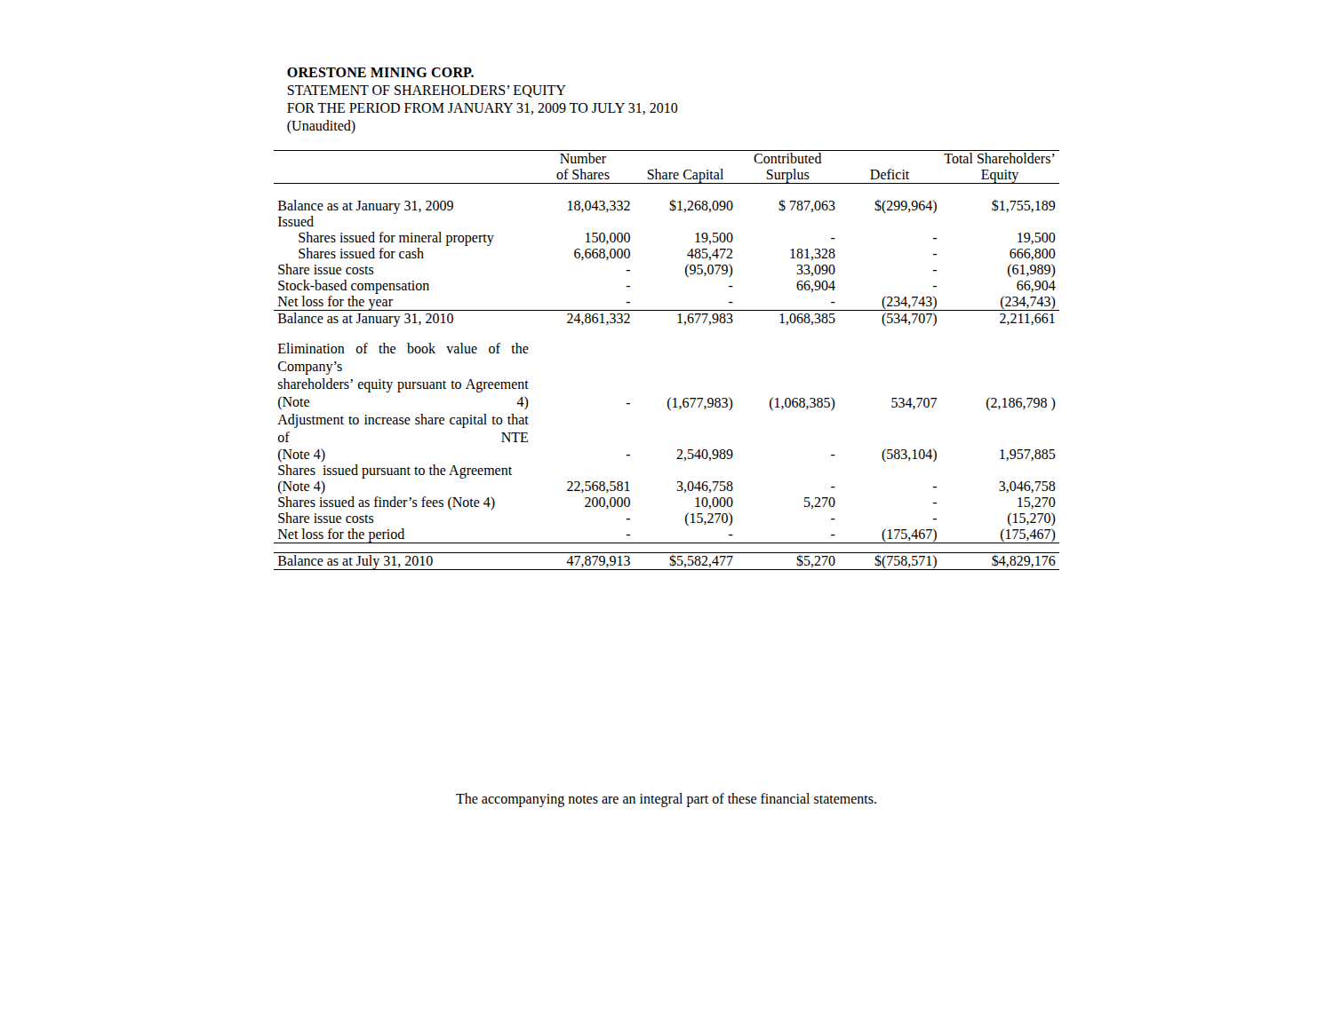ORESTONE MINING CORP.
STATEMENT OF SHAREHOLDERS’ EQUITY
FOR THE PERIOD FROM JANUARY 31, 2009 TO JULY 31, 2010
(Unaudited)
| | Number | | Contributed | | Total Shareholders’ |
| | of Shares | Share Capital | Surplus | Deficit | Equity |
| Balance as at January 31, 2009 | 18,043,332 | $1,268,090 | $ 787,063 | $(299,964) | $1,755,189 |
| Issued | | | | | |
| Shares issued for mineral property | 150,000 | 19,500 | - | - | 19,500 |
| Shares issued for cash | 6,668,000 | 485,472 | 181,328 | - | 666,800 |
| Share issue costs | - | (95,079) | 33,090 | - | (61,989) |
| Stock-based compensation | - | - | 66,904 | - | 66,904 |
| Net loss for the year | - | - | - | (234,743) | (234,743) |
| Balance as at January 31, 2010 | 24,861,332 | 1,677,983 | 1,068,385 | (534,707) | 2,211,661 |
| Elimination of the book value of the Company’s | | | | | |
| shareholders’ equity pursuant to Agreement (Note 4) | - | (1,677,983) | (1,068,385) | 534,707 | (2,186,798 ) |
| Adjustment to increase share capital to that of NTE | | | | | |
| (Note 4) | - | 2,540,989 | - | (583,104) | 1,957,885 |
| Shares issued pursuant to the Agreement (Note 4) | 22,568,581 | 3,046,758 | - | - | 3,046,758 |
| Shares issued as finder’s fees (Note 4) | 200,000 | 10,000 | 5,270 | - | 15,270 |
| Share issue costs | - | (15,270) | - | - | (15,270) |
| Net loss for the period | - | - | - | (175,467) | (175,467) |
| Balance as at July 31, 2010 | 47,879,913 | $5,582,477 | $5,270 | $(758,571) | $4,829,176 |
The accompanying notes are an integral part of these financial statements.